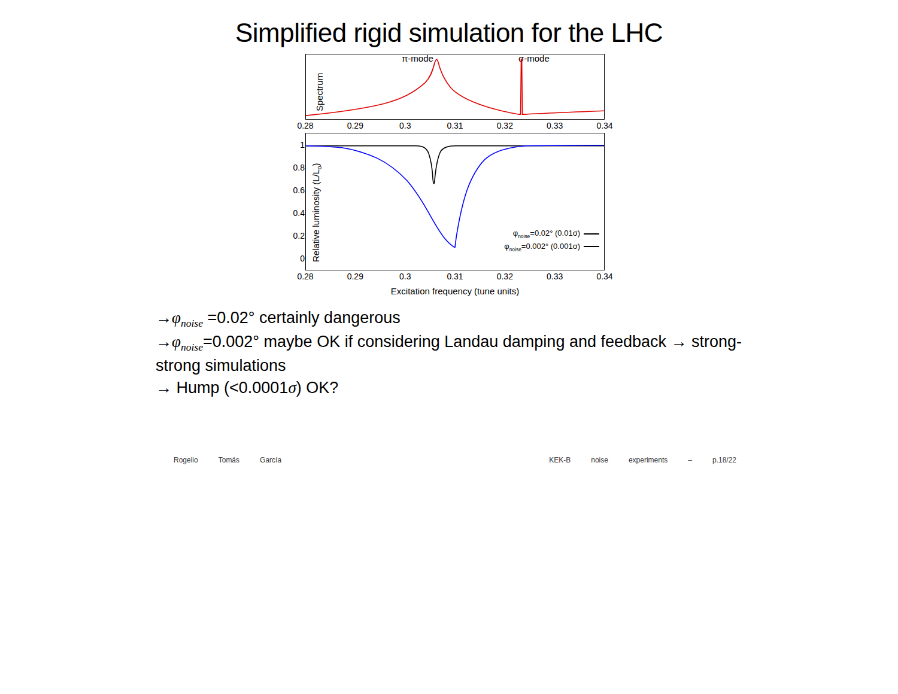Simplified rigid simulation for the LHC
Spectrum π-mode σ-mode
0.28 0.29 0.3 0.31 0.32 0.33 0.34
Relative luminosity (L/L0)
1 0.8 0.6 0.4 0.2 0
φnoise=0.02° (0.01σ)
φnoise=0.002° (0.001σ)
0.28 0.29 0.3 0.31 0.32 0.33 0.34
Excitation frequency (tune units)
→φnoise =0.02° certainly dangerous
→φnoise=0.002° maybe OK if considering Landau damping and feedback → strong-strong simulations
→ Hump (<0.0001σ) OK?
Rogelio Tomás García KEK-B noise experiments – p.18/22